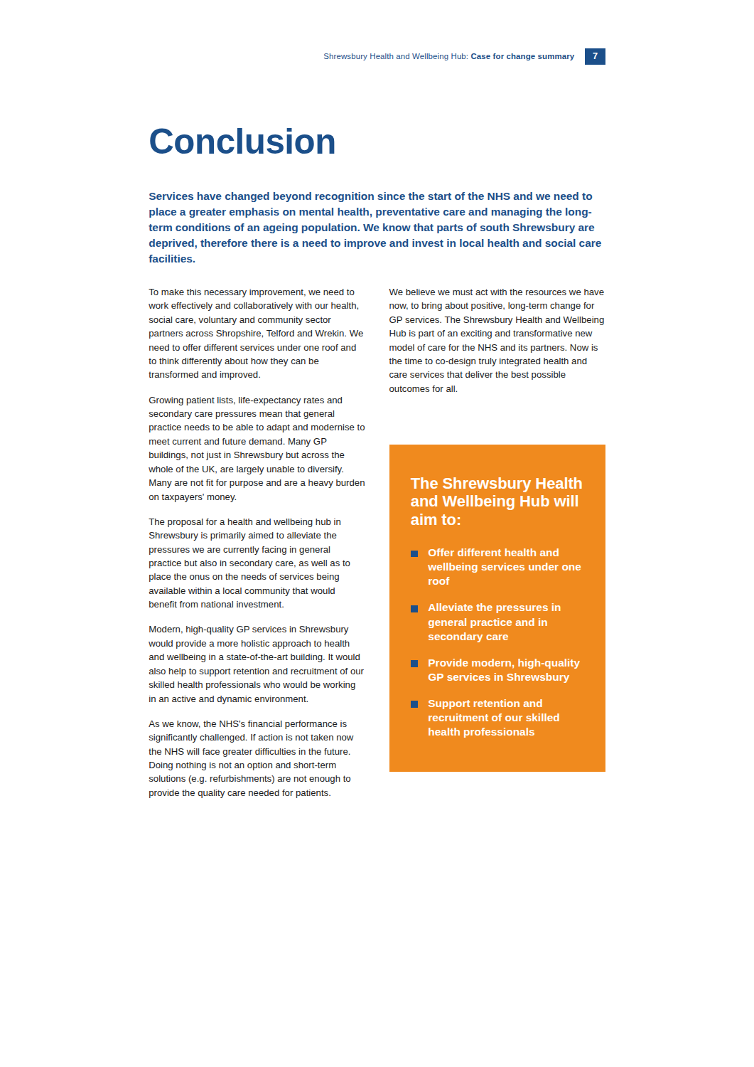Shrewsbury Health and Wellbeing Hub: Case for change summary
7
Conclusion
Services have changed beyond recognition since the start of the NHS and we need to place a greater emphasis on mental health, preventative care and managing the long-term conditions of an ageing population. We know that parts of south Shrewsbury are deprived, therefore there is a need to improve and invest in local health and social care facilities.
To make this necessary improvement, we need to work effectively and collaboratively with our health, social care, voluntary and community sector partners across Shropshire, Telford and Wrekin. We need to offer different services under one roof and to think differently about how they can be transformed and improved.
Growing patient lists, life-expectancy rates and secondary care pressures mean that general practice needs to be able to adapt and modernise to meet current and future demand. Many GP buildings, not just in Shrewsbury but across the whole of the UK, are largely unable to diversify. Many are not fit for purpose and are a heavy burden on taxpayers' money.
The proposal for a health and wellbeing hub in Shrewsbury is primarily aimed to alleviate the pressures we are currently facing in general practice but also in secondary care, as well as to place the onus on the needs of services being available within a local community that would benefit from national investment.
Modern, high-quality GP services in Shrewsbury would provide a more holistic approach to health and wellbeing in a state-of-the-art building. It would also help to support retention and recruitment of our skilled health professionals who would be working in an active and dynamic environment.
As we know, the NHS's financial performance is significantly challenged. If action is not taken now the NHS will face greater difficulties in the future. Doing nothing is not an option and short-term solutions (e.g. refurbishments) are not enough to provide the quality care needed for patients.
We believe we must act with the resources we have now, to bring about positive, long-term change for GP services. The Shrewsbury Health and Wellbeing Hub is part of an exciting and transformative new model of care for the NHS and its partners. Now is the time to co-design truly integrated health and care services that deliver the best possible outcomes for all.
The Shrewsbury Health and Wellbeing Hub will aim to:
Offer different health and wellbeing services under one roof
Alleviate the pressures in general practice and in secondary care
Provide modern, high-quality GP services in Shrewsbury
Support retention and recruitment of our skilled health professionals